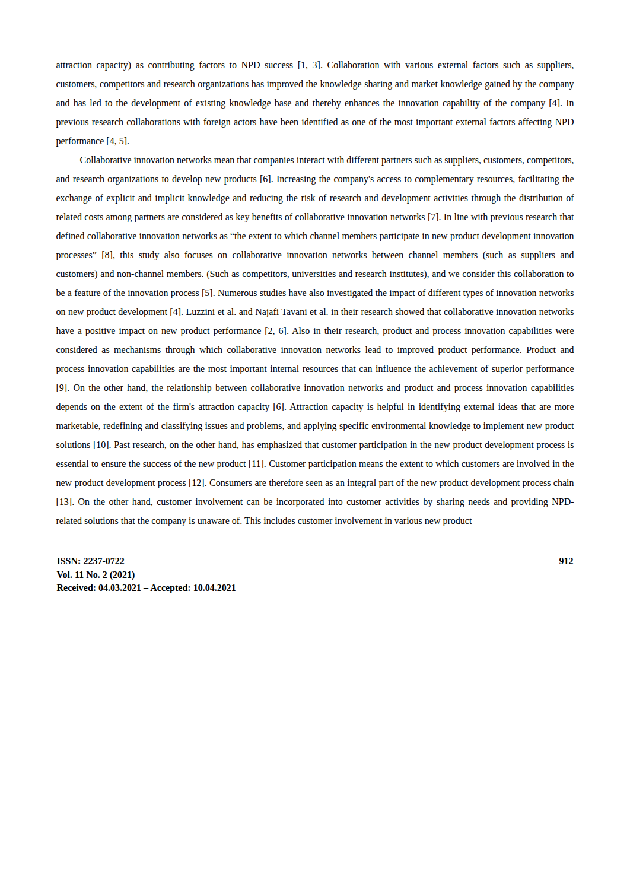attraction capacity) as contributing factors to NPD success [1, 3]. Collaboration with various external factors such as suppliers, customers, competitors and research organizations has improved the knowledge sharing and market knowledge gained by the company and has led to the development of existing knowledge base and thereby enhances the innovation capability of the company [4]. In previous research collaborations with foreign actors have been identified as one of the most important external factors affecting NPD performance [4, 5].
Collaborative innovation networks mean that companies interact with different partners such as suppliers, customers, competitors, and research organizations to develop new products [6]. Increasing the company's access to complementary resources, facilitating the exchange of explicit and implicit knowledge and reducing the risk of research and development activities through the distribution of related costs among partners are considered as key benefits of collaborative innovation networks [7]. In line with previous research that defined collaborative innovation networks as “the extent to which channel members participate in new product development innovation processes” [8], this study also focuses on collaborative innovation networks between channel members (such as suppliers and customers) and non-channel members. (Such as competitors, universities and research institutes), and we consider this collaboration to be a feature of the innovation process [5]. Numerous studies have also investigated the impact of different types of innovation networks on new product development [4]. Luzzini et al. and Najafi Tavani et al. in their research showed that collaborative innovation networks have a positive impact on new product performance [2, 6]. Also in their research, product and process innovation capabilities were considered as mechanisms through which collaborative innovation networks lead to improved product performance. Product and process innovation capabilities are the most important internal resources that can influence the achievement of superior performance [9]. On the other hand, the relationship between collaborative innovation networks and product and process innovation capabilities depends on the extent of the firm's attraction capacity [6]. Attraction capacity is helpful in identifying external ideas that are more marketable, redefining and classifying issues and problems, and applying specific environmental knowledge to implement new product solutions [10]. Past research, on the other hand, has emphasized that customer participation in the new product development process is essential to ensure the success of the new product [11]. Customer participation means the extent to which customers are involved in the new product development process [12]. Consumers are therefore seen as an integral part of the new product development process chain [13]. On the other hand, customer involvement can be incorporated into customer activities by sharing needs and providing NPD-related solutions that the company is unaware of. This includes customer involvement in various new product
| ISSN: 2237-0722 Vol. 11 No. 2 (2021) Received: 04.03.2021 – Accepted: 10.04.2021 | 912 |